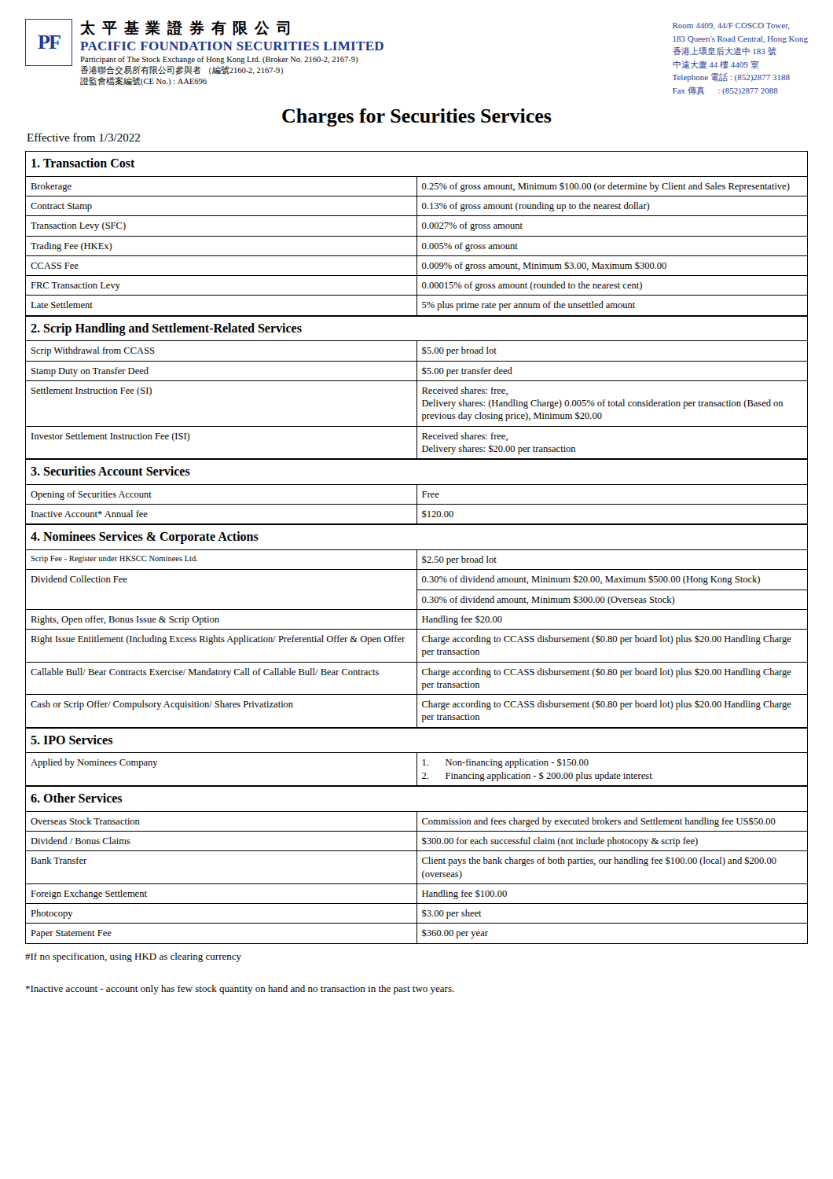PF
太 平 基 業 證 券 有 限 公 司
PACIFIC FOUNDATION SECURITIES LIMITED
Participant of The Stock Exchange of Hong Kong Ltd. (Broker No. 2160-2, 2167-9)
香港聯合交易所有限公司參與者 （編號2160-2, 2167-9）
證監會檔案編號(CE No.) : AAE696
Room 4409, 44/F COSCO Tower,
183 Queen's Road Central, Hong Kong
香港上環皇后大道中 183 號
中遠大廈 44 樓 4409 室
Telephone 電話 : (852)2877 3188
Fax 傳真 : (852)2877 2088
Charges for Securities Services
Effective from 1/3/2022
| 1. Transaction Cost |
| Brokerage | 0.25% of gross amount, Minimum $100.00 (or determine by Client and Sales Representative) |
| Contract Stamp | 0.13% of gross amount (rounding up to the nearest dollar) |
| Transaction Levy (SFC) | 0.0027% of gross amount |
| Trading Fee (HKEx) | 0.005% of gross amount |
| CCASS Fee | 0.009% of gross amount, Minimum $3.00, Maximum $300.00 |
| FRC Transaction Levy | 0.00015% of gross amount (rounded to the nearest cent) |
| Late Settlement | 5% plus prime rate per annum of the unsettled amount |
| 2. Scrip Handling and Settlement-Related Services |
| Scrip Withdrawal from CCASS | $5.00 per broad lot |
| Stamp Duty on Transfer Deed | $5.00 per transfer deed |
| Settlement Instruction Fee (SI) | Received shares: free, Delivery shares: (Handling Charge) 0.005% of total consideration per transaction (Based on previous day closing price), Minimum $20.00 |
| Investor Settlement Instruction Fee (ISI) | Received shares: free, Delivery shares: $20.00 per transaction |
| 3. Securities Account Services |
| Opening of Securities Account | Free |
| Inactive Account* Annual fee | $120.00 |
| 4. Nominees Services & Corporate Actions |
| Scrip Fee - Register under HKSCC Nominees Ltd. | $2.50 per broad lot |
| Dividend Collection Fee | 0.30% of dividend amount, Minimum $20.00, Maximum $500.00 (Hong Kong Stock) |
| 0.30% of dividend amount, Minimum $300.00 (Overseas Stock) |
| Rights, Open offer, Bonus Issue & Scrip Option | Handling fee $20.00 |
| Right Issue Entitlement (Including Excess Rights Application/ Preferential Offer & Open Offer | Charge according to CCASS disbursement ($0.80 per board lot) plus $20.00 Handling Charge per transaction |
| Callable Bull/ Bear Contracts Exercise/ Mandatory Call of Callable Bull/ Bear Contracts | Charge according to CCASS disbursement ($0.80 per board lot) plus $20.00 Handling Charge per transaction |
| Cash or Scrip Offer/ Compulsory Acquisition/ Shares Privatization | Charge according to CCASS disbursement ($0.80 per board lot) plus $20.00 Handling Charge per transaction |
| 5. IPO Services |
| Applied by Nominees Company | 1. Non-financing application - $150.00 2. Financing application - $ 200.00 plus update interest |
| 6. Other Services |
| Overseas Stock Transaction | Commission and fees charged by executed brokers and Settlement handling fee US$50.00 |
| Dividend / Bonus Claims | $300.00 for each successful claim (not include photocopy & scrip fee) |
| Bank Transfer | Client pays the bank charges of both parties, our handling fee $100.00 (local) and $200.00 (overseas) |
| Foreign Exchange Settlement | Handling fee $100.00 |
| Photocopy | $3.00 per sheet |
| Paper Statement Fee | $360.00 per year |
#If no specification, using HKD as clearing currency
*Inactive account - account only has few stock quantity on hand and no transaction in the past two years.